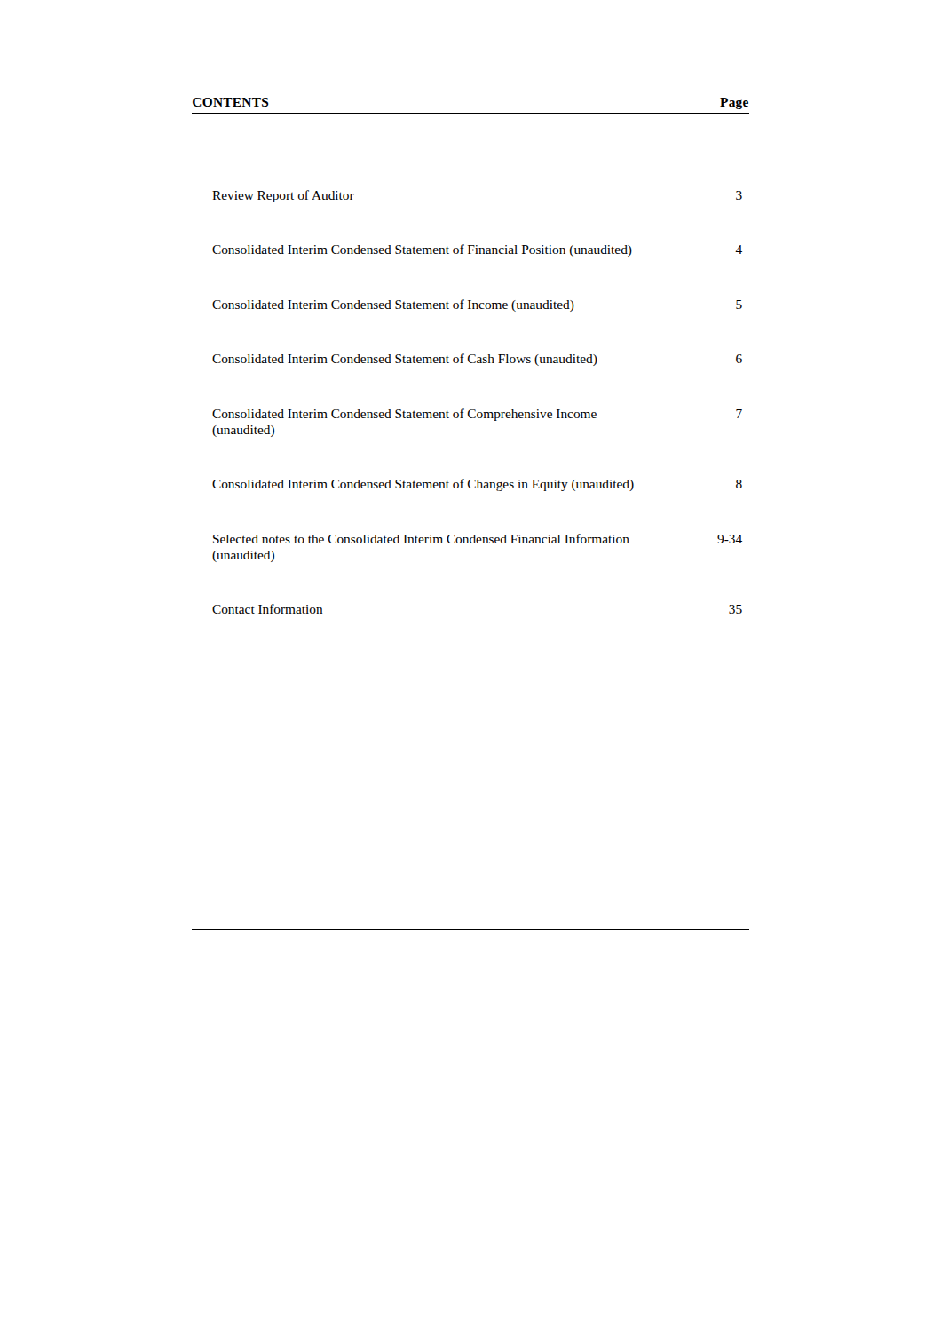CONTENTS Page
Review Report of Auditor 3
Consolidated Interim Condensed Statement of Financial Position (unaudited) 4
Consolidated Interim Condensed Statement of Income (unaudited) 5
Consolidated Interim Condensed Statement of Cash Flows (unaudited) 6
Consolidated Interim Condensed Statement of Comprehensive Income (unaudited) 7
Consolidated Interim Condensed Statement of Changes in Equity (unaudited) 8
Selected notes to the Consolidated Interim Condensed Financial Information (unaudited) 9-34
Contact Information 35